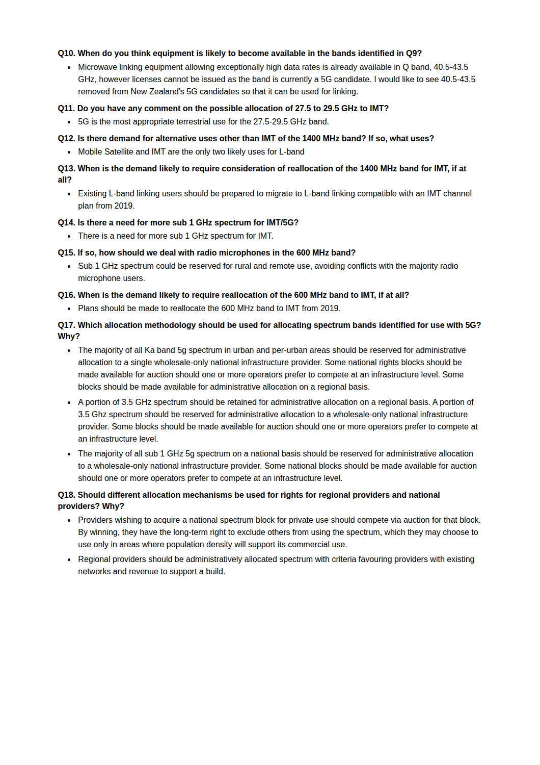Q10. When do you think equipment is likely to become available in the bands identified in Q9?
Microwave linking equipment allowing exceptionally high data rates is already available in Q band, 40.5-43.5 GHz, however licenses cannot be issued as the band is currently a 5G candidate. I would like to see 40.5-43.5 removed from New Zealand's 5G candidates so that it can be used for linking.
Q11. Do you have any comment on the possible allocation of 27.5 to 29.5 GHz to IMT?
5G is the most appropriate terrestrial use for the 27.5-29.5 GHz band.
Q12. Is there demand for alternative uses other than IMT of the 1400 MHz band? If so, what uses?
Mobile Satellite and IMT are the only two likely uses for L-band
Q13. When is the demand likely to require consideration of reallocation of the 1400 MHz band for IMT, if at all?
Existing L-band linking users should be prepared to migrate to L-band linking compatible with an IMT channel plan from 2019.
Q14. Is there a need for more sub 1 GHz spectrum for IMT/5G?
There is a need for more sub 1 GHz spectrum for IMT.
Q15. If so, how should we deal with radio microphones in the 600 MHz band?
Sub 1 GHz spectrum could be reserved for rural and remote use, avoiding conflicts with the majority radio microphone users.
Q16. When is the demand likely to require reallocation of the 600 MHz band to IMT, if at all?
Plans should be made to reallocate the 600 MHz band to IMT from 2019.
Q17. Which allocation methodology should be used for allocating spectrum bands identified for use with 5G? Why?
The majority of all Ka band 5g spectrum in urban and per-urban areas should be reserved for administrative allocation to a single wholesale-only national infrastructure provider. Some national rights blocks should be made available for auction should one or more operators prefer to compete at an infrastructure level. Some blocks should be made available for administrative allocation on a regional basis.
A portion of 3.5 GHz spectrum should be retained for administrative allocation on a regional basis. A portion of 3.5 Ghz spectrum should be reserved for administrative allocation to a wholesale-only national infrastructure provider. Some blocks should be made available for auction should one or more operators prefer to compete at an infrastructure level.
The majority of all sub 1 GHz 5g spectrum on a national basis should be reserved for administrative allocation to a wholesale-only national infrastructure provider. Some national blocks should be made available for auction should one or more operators prefer to compete at an infrastructure level.
Q18. Should different allocation mechanisms be used for rights for regional providers and national providers? Why?
Providers wishing to acquire a national spectrum block for private use should compete via auction for that block. By winning, they have the long-term right to exclude others from using the spectrum, which they may choose to use only in areas where population density will support its commercial use.
Regional providers should be administratively allocated spectrum with criteria favouring providers with existing networks and revenue to support a build.